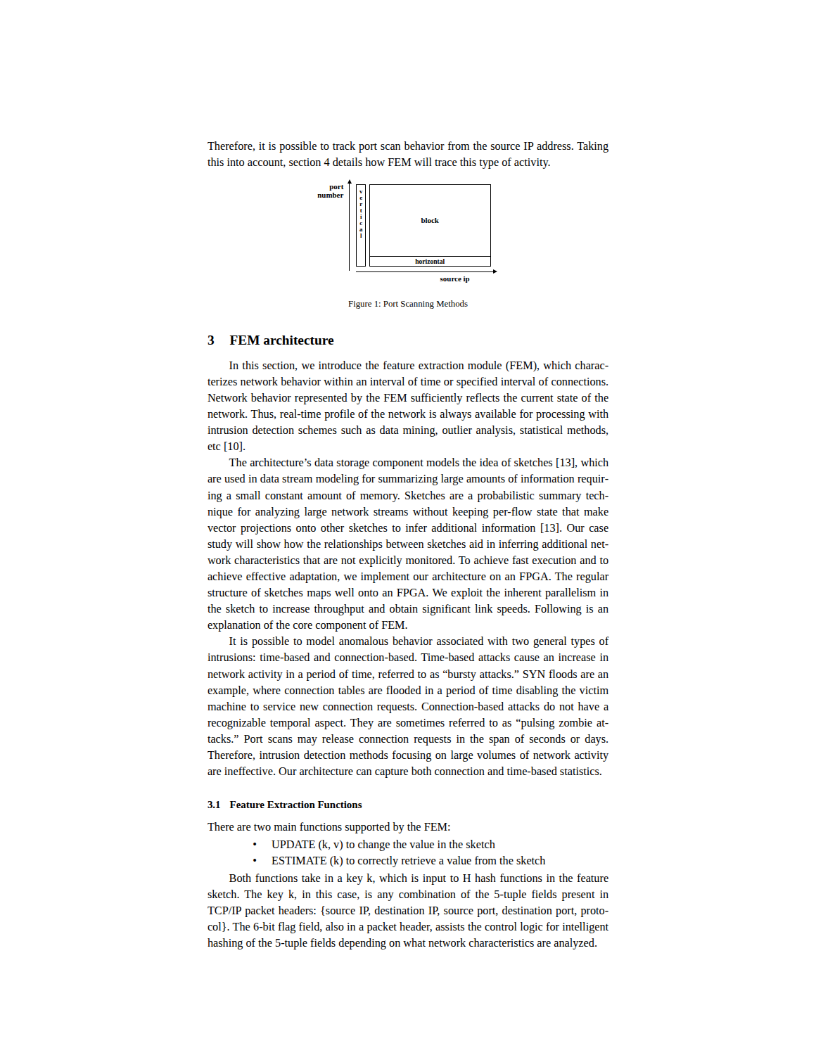Therefore, it is possible to track port scan behavior from the source IP address. Taking this into account, section 4 details how FEM will trace this type of activity.
port
number
v
e
r
t
i
c
a
l
block
horizontal
source ip
Figure 1: Port Scanning Methods
3 FEM architecture
In this section, we introduce the feature extraction module (FEM), which characterizes network behavior within an interval of time or specified interval of connections. Network behavior represented by the FEM sufficiently reflects the current state of the network. Thus, real-time profile of the network is always available for processing with intrusion detection schemes such as data mining, outlier analysis, statistical methods, etc [10].
The architecture’s data storage component models the idea of sketches [13], which are used in data stream modeling for summarizing large amounts of information requiring a small constant amount of memory. Sketches are a probabilistic summary technique for analyzing large network streams without keeping per-flow state that make vector projections onto other sketches to infer additional information [13]. Our case study will show how the relationships between sketches aid in inferring additional network characteristics that are not explicitly monitored. To achieve fast execution and to achieve effective adaptation, we implement our architecture on an FPGA. The regular structure of sketches maps well onto an FPGA. We exploit the inherent parallelism in the sketch to increase throughput and obtain significant link speeds. Following is an explanation of the core component of FEM.
It is possible to model anomalous behavior associated with two general types of intrusions: time-based and connection-based. Time-based attacks cause an increase in network activity in a period of time, referred to as “bursty attacks.” SYN floods are an example, where connection tables are flooded in a period of time disabling the victim machine to service new connection requests. Connection-based attacks do not have a recognizable temporal aspect. They are sometimes referred to as “pulsing zombie attacks.” Port scans may release connection requests in the span of seconds or days. Therefore, intrusion detection methods focusing on large volumes of network activity are ineffective. Our architecture can capture both connection and time-based statistics.
3.1 Feature Extraction Functions
There are two main functions supported by the FEM:
UPDATE (k, v) to change the value in the sketch
ESTIMATE (k) to correctly retrieve a value from the sketch
Both functions take in a key k, which is input to H hash functions in the feature sketch. The key k, in this case, is any combination of the 5-tuple fields present in TCP/IP packet headers: {source IP, destination IP, source port, destination port, protocol}. The 6-bit flag field, also in a packet header, assists the control logic for intelligent hashing of the 5-tuple fields depending on what network characteristics are analyzed.